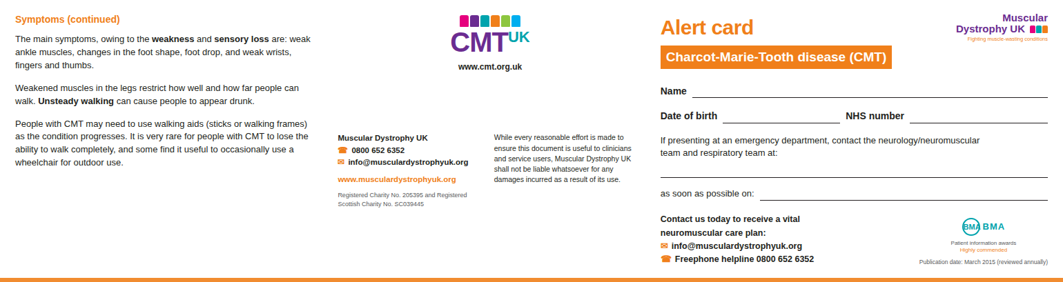Symptoms (continued)
The main symptoms, owing to the weakness and sensory loss are: weak ankle muscles, changes in the foot shape, foot drop, and weak wrists, fingers and thumbs.
Weakened muscles in the legs restrict how well and how far people can walk. Unsteady walking can cause people to appear drunk.
People with CMT may need to use walking aids (sticks or walking frames) as the condition progresses. It is very rare for people with CMT to lose the ability to walk completely, and some find it useful to occasionally use a wheelchair for outdoor use.
CMTUK
www.cmt.org.uk
Muscular Dystrophy UK
0800 652 6352 info@musculardystrophyuk.org www.musculardystrophyuk.org
Registered Charity No. 205395 and Registered Scottish Charity No. SC039445
While every reasonable effort is made to ensure this document is useful to clinicians and service users, Muscular Dystrophy UK shall not be liable whatsoever for any damages incurred as a result of its use.
Alert card
Charcot-Marie-Tooth disease (CMT)
Muscular Dystrophy UK Fighting muscle-wasting conditions
Name
Date of birth NHS number
If presenting at an emergency department, contact the neurology/neuromuscular team and respiratory team at:
as soon as possible on:
Contact us today to receive a vital
neuromuscular care plan:
info@musculardystrophyuk.org
Freephone helpline 0800 652 6352
BMA BMA
Patient information awards
Highly commended
Publication date: March 2015 (reviewed annually)